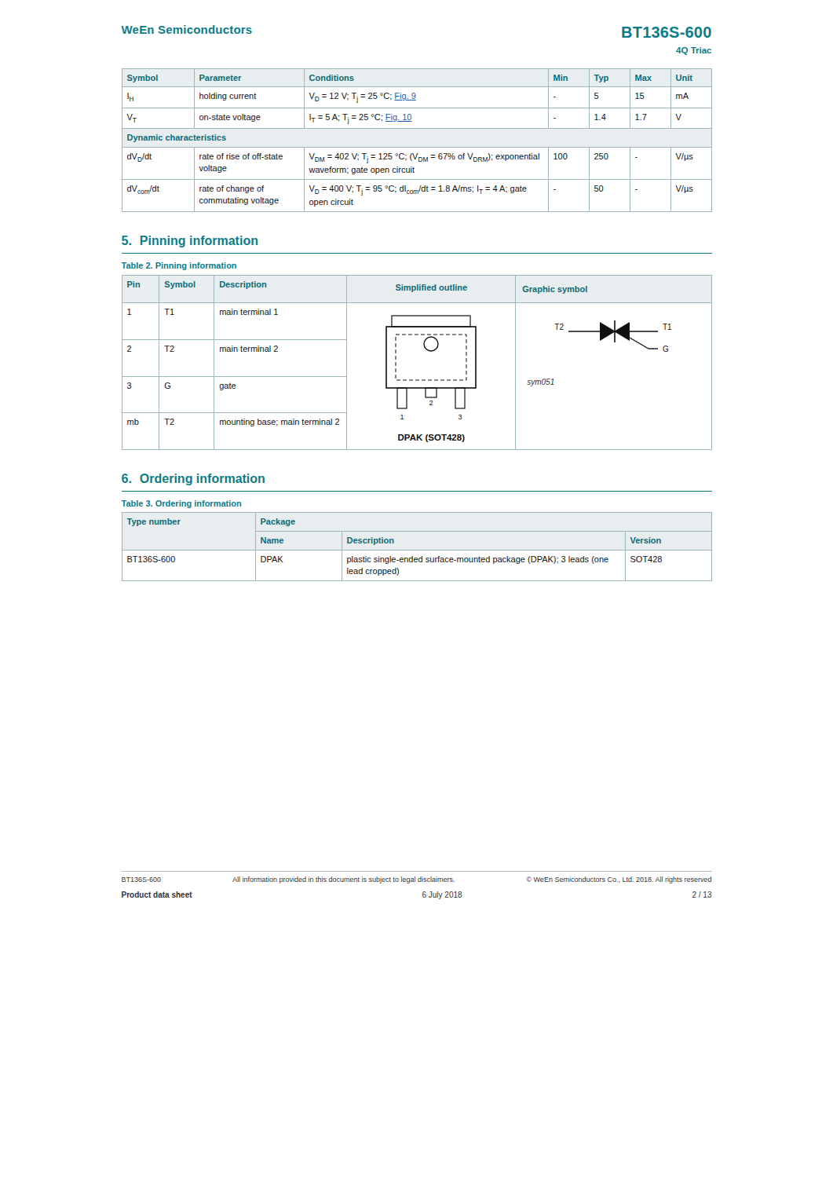WeEn Semiconductors
BT136S-600
4Q Triac
| Symbol | Parameter | Conditions | Min | Typ | Max | Unit |
| --- | --- | --- | --- | --- | --- | --- |
| I H | holding current | V D = 12 V; T j = 25 °C; Fig. 9 | - | 5 | 15 | mA |
| V T | on-state voltage | I T = 5 A; T j = 25 °C; Fig. 10 | - | 1.4 | 1.7 | V |
| Dynamic characteristics |
| dV D /dt | rate of rise of off-state voltage | V DM = 402 V; T j = 125 °C; (V DM = 67% of V DRM ); exponential waveform; gate open circuit | 100 | 250 | - | V/µs |
| dV com /dt | rate of change of commutating voltage | V D = 400 V; T j = 95 °C; dI com /dt = 1.8 A/ms; I T = 4 A; gate open circuit | - | 50 | - | V/µs |
5. Pinning information
Table 2. Pinning information
| Pin | Symbol | Description | Simplified outline | Graphic symbol |
| --- | --- | --- | --- | --- |
| 1 | T1 | main terminal 1 | 1 2 3 DPAK (SOT428) | T2 T1 G sym051 |
| 2 | T2 | main terminal 2 |
| 3 | G | gate |
| mb | T2 | mounting base; main terminal 2 |
6. Ordering information
Table 3. Ordering information
| Type number | Package |
| --- | --- |
| Name | Description | Version |
| BT136S-600 | DPAK | plastic single-ended surface-mounted package (DPAK); 3 leads (one lead cropped) | SOT428 |
BT136S-600
All information provided in this document is subject to legal disclaimers.
© WeEn Semiconductors Co., Ltd. 2018. All rights reserved
Product data sheet
6 July 2018
2 / 13